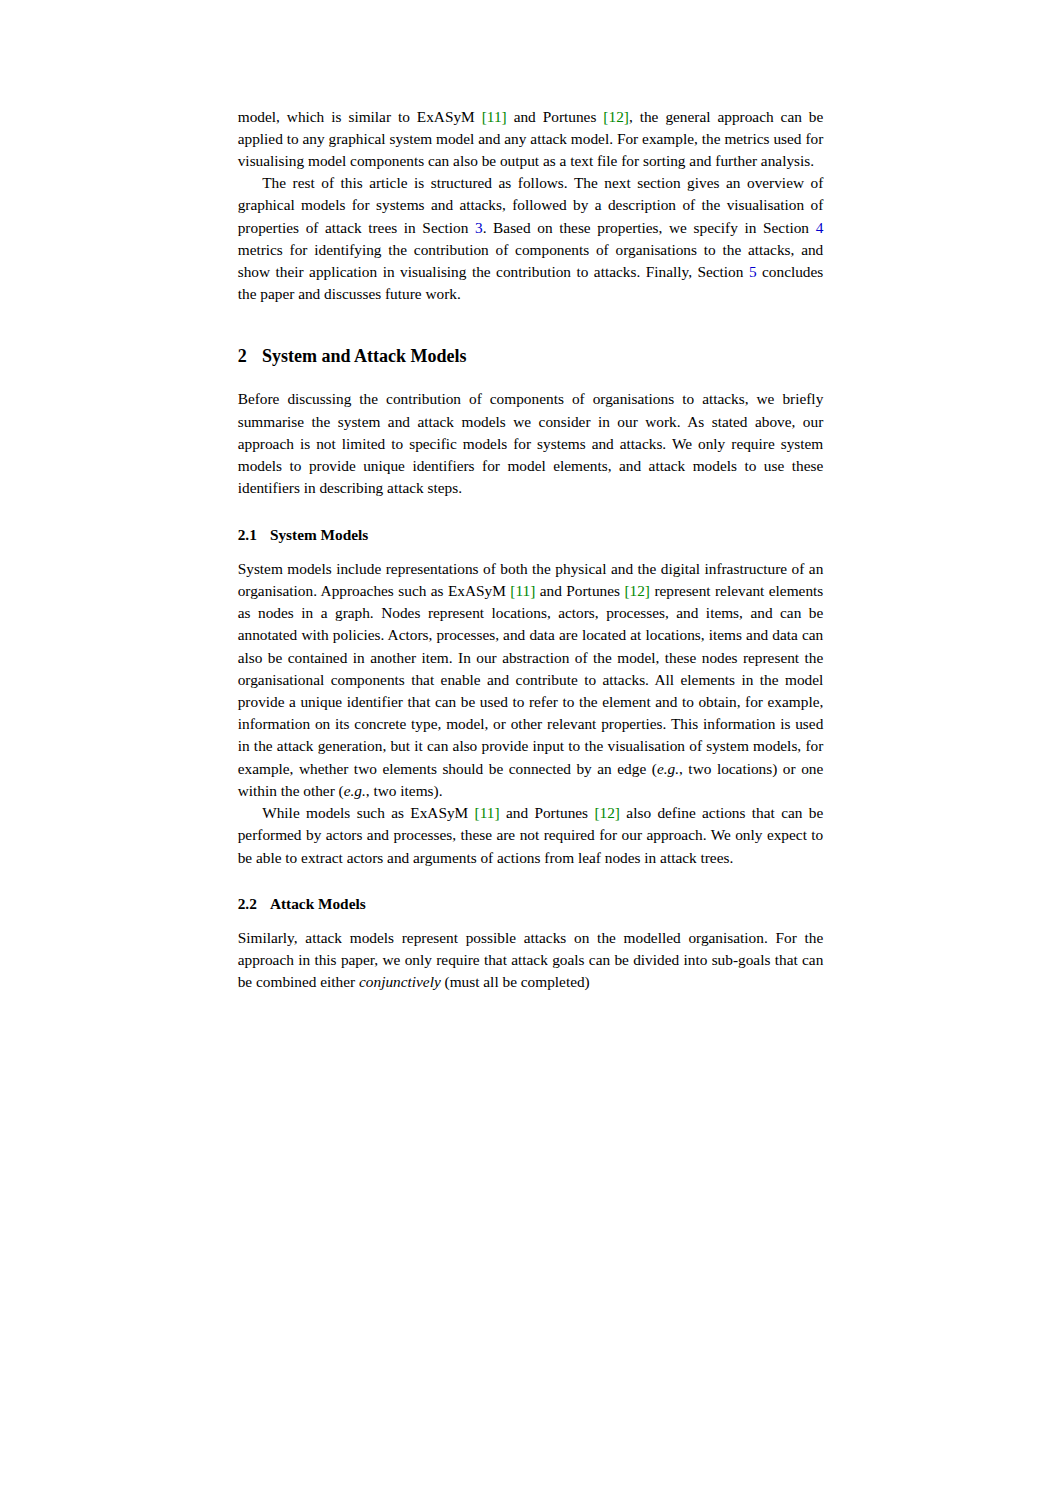model, which is similar to ExASyM [11] and Portunes [12], the general approach can be applied to any graphical system model and any attack model. For example, the metrics used for visualising model components can also be output as a text file for sorting and further analysis.
The rest of this article is structured as follows. The next section gives an overview of graphical models for systems and attacks, followed by a description of the visualisation of properties of attack trees in Section 3. Based on these properties, we specify in Section 4 metrics for identifying the contribution of components of organisations to the attacks, and show their application in visualising the contribution to attacks. Finally, Section 5 concludes the paper and discusses future work.
2 System and Attack Models
Before discussing the contribution of components of organisations to attacks, we briefly summarise the system and attack models we consider in our work. As stated above, our approach is not limited to specific models for systems and attacks. We only require system models to provide unique identifiers for model elements, and attack models to use these identifiers in describing attack steps.
2.1 System Models
System models include representations of both the physical and the digital infrastructure of an organisation. Approaches such as ExASyM [11] and Portunes [12] represent relevant elements as nodes in a graph. Nodes represent locations, actors, processes, and items, and can be annotated with policies. Actors, processes, and data are located at locations, items and data can also be contained in another item. In our abstraction of the model, these nodes represent the organisational components that enable and contribute to attacks. All elements in the model provide a unique identifier that can be used to refer to the element and to obtain, for example, information on its concrete type, model, or other relevant properties. This information is used in the attack generation, but it can also provide input to the visualisation of system models, for example, whether two elements should be connected by an edge (e.g., two locations) or one within the other (e.g., two items).
While models such as ExASyM [11] and Portunes [12] also define actions that can be performed by actors and processes, these are not required for our approach. We only expect to be able to extract actors and arguments of actions from leaf nodes in attack trees.
2.2 Attack Models
Similarly, attack models represent possible attacks on the modelled organisation. For the approach in this paper, we only require that attack goals can be divided into sub-goals that can be combined either conjunctively (must all be completed)